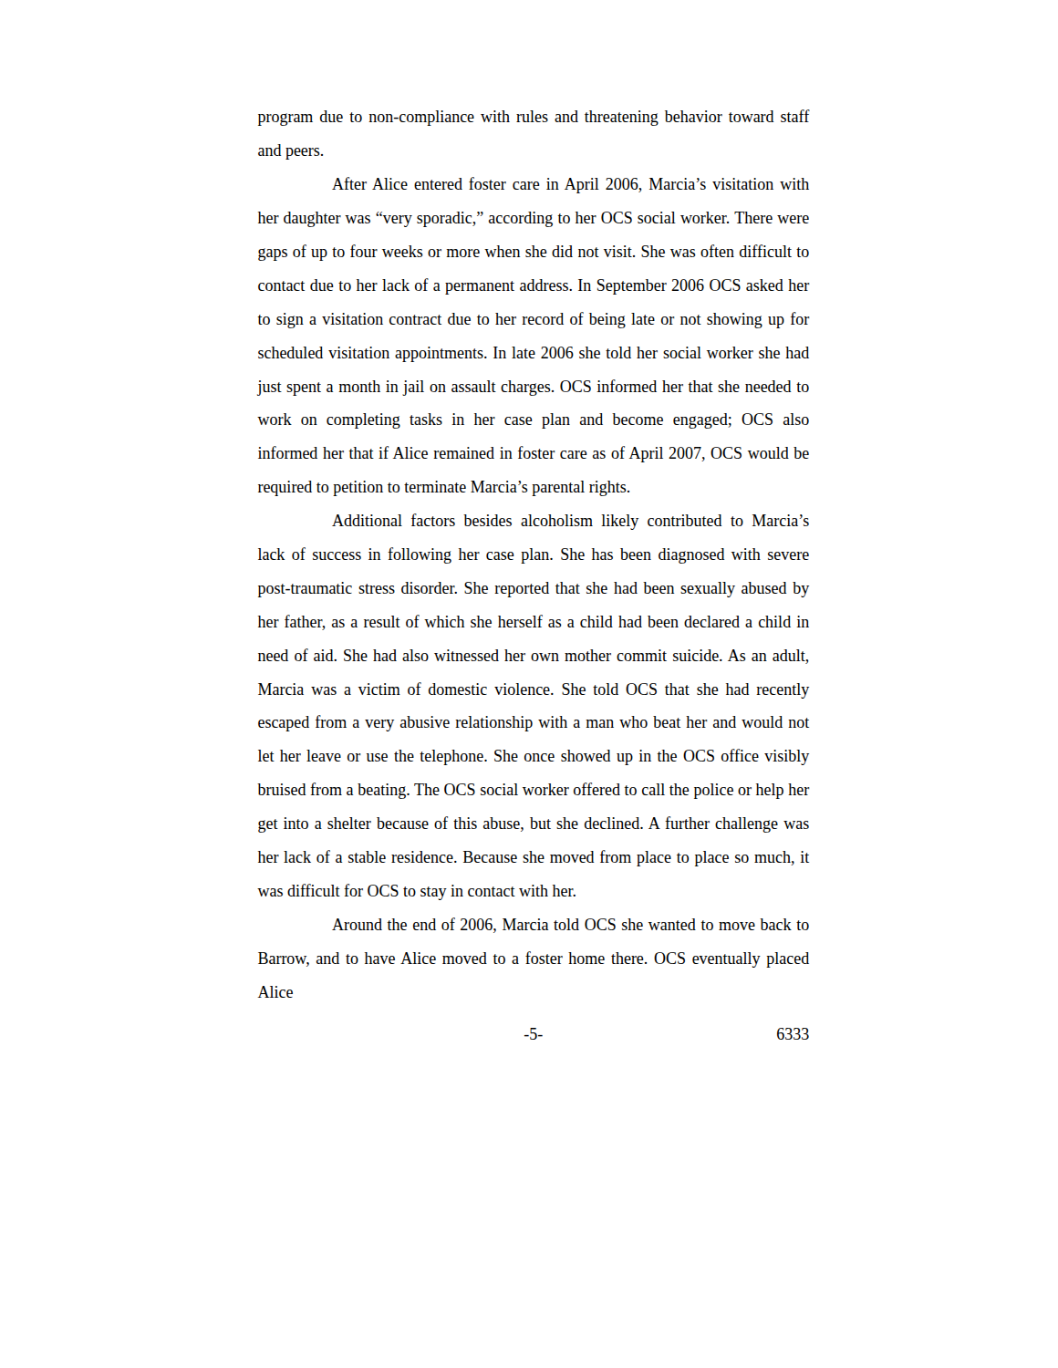program due to non-compliance with rules and threatening behavior toward staff and peers.
After Alice entered foster care in April 2006, Marcia’s visitation with her daughter was “very sporadic,” according to her OCS social worker. There were gaps of up to four weeks or more when she did not visit. She was often difficult to contact due to her lack of a permanent address. In September 2006 OCS asked her to sign a visitation contract due to her record of being late or not showing up for scheduled visitation appointments. In late 2006 she told her social worker she had just spent a month in jail on assault charges. OCS informed her that she needed to work on completing tasks in her case plan and become engaged; OCS also informed her that if Alice remained in foster care as of April 2007, OCS would be required to petition to terminate Marcia’s parental rights.
Additional factors besides alcoholism likely contributed to Marcia’s lack of success in following her case plan. She has been diagnosed with severe post-traumatic stress disorder. She reported that she had been sexually abused by her father, as a result of which she herself as a child had been declared a child in need of aid. She had also witnessed her own mother commit suicide. As an adult, Marcia was a victim of domestic violence. She told OCS that she had recently escaped from a very abusive relationship with a man who beat her and would not let her leave or use the telephone. She once showed up in the OCS office visibly bruised from a beating. The OCS social worker offered to call the police or help her get into a shelter because of this abuse, but she declined. A further challenge was her lack of a stable residence. Because she moved from place to place so much, it was difficult for OCS to stay in contact with her.
Around the end of 2006, Marcia told OCS she wanted to move back to Barrow, and to have Alice moved to a foster home there. OCS eventually placed Alice
-5-
6333